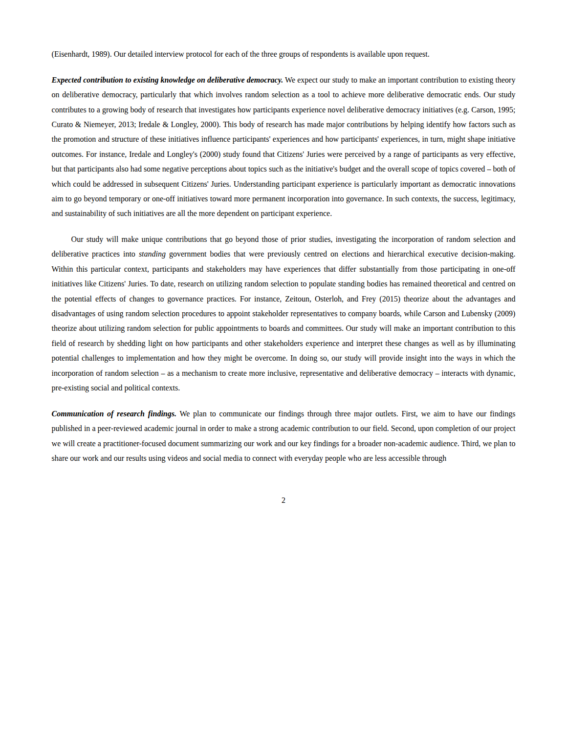(Eisenhardt, 1989). Our detailed interview protocol for each of the three groups of respondents is available upon request.
Expected contribution to existing knowledge on deliberative democracy. We expect our study to make an important contribution to existing theory on deliberative democracy, particularly that which involves random selection as a tool to achieve more deliberative democratic ends. Our study contributes to a growing body of research that investigates how participants experience novel deliberative democracy initiatives (e.g. Carson, 1995; Curato & Niemeyer, 2013; Iredale & Longley, 2000). This body of research has made major contributions by helping identify how factors such as the promotion and structure of these initiatives influence participants' experiences and how participants' experiences, in turn, might shape initiative outcomes. For instance, Iredale and Longley's (2000) study found that Citizens' Juries were perceived by a range of participants as very effective, but that participants also had some negative perceptions about topics such as the initiative's budget and the overall scope of topics covered – both of which could be addressed in subsequent Citizens' Juries. Understanding participant experience is particularly important as democratic innovations aim to go beyond temporary or one-off initiatives toward more permanent incorporation into governance. In such contexts, the success, legitimacy, and sustainability of such initiatives are all the more dependent on participant experience.
Our study will make unique contributions that go beyond those of prior studies, investigating the incorporation of random selection and deliberative practices into standing government bodies that were previously centred on elections and hierarchical executive decision-making. Within this particular context, participants and stakeholders may have experiences that differ substantially from those participating in one-off initiatives like Citizens' Juries. To date, research on utilizing random selection to populate standing bodies has remained theoretical and centred on the potential effects of changes to governance practices. For instance, Zeitoun, Osterloh, and Frey (2015) theorize about the advantages and disadvantages of using random selection procedures to appoint stakeholder representatives to company boards, while Carson and Lubensky (2009) theorize about utilizing random selection for public appointments to boards and committees. Our study will make an important contribution to this field of research by shedding light on how participants and other stakeholders experience and interpret these changes as well as by illuminating potential challenges to implementation and how they might be overcome. In doing so, our study will provide insight into the ways in which the incorporation of random selection – as a mechanism to create more inclusive, representative and deliberative democracy – interacts with dynamic, pre-existing social and political contexts.
Communication of research findings. We plan to communicate our findings through three major outlets. First, we aim to have our findings published in a peer-reviewed academic journal in order to make a strong academic contribution to our field. Second, upon completion of our project we will create a practitioner-focused document summarizing our work and our key findings for a broader non-academic audience. Third, we plan to share our work and our results using videos and social media to connect with everyday people who are less accessible through
2